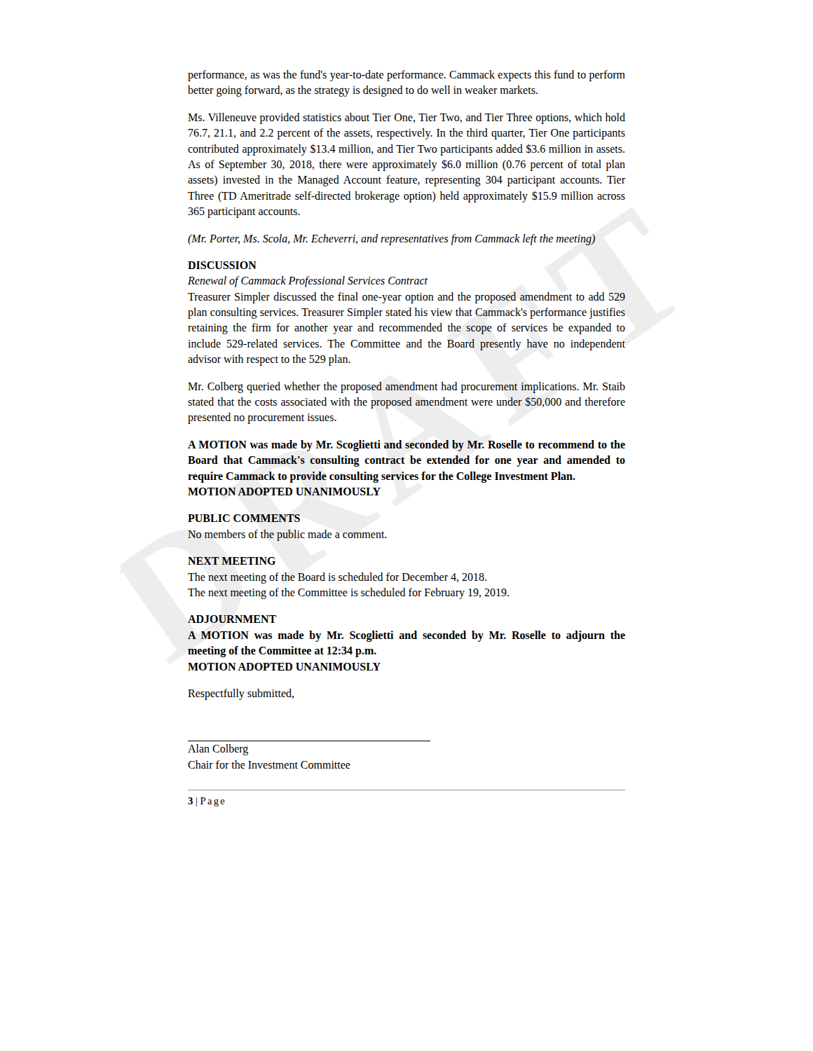DRAFT
performance, as was the fund's year-to-date performance. Cammack expects this fund to perform better going forward, as the strategy is designed to do well in weaker markets.
Ms. Villeneuve provided statistics about Tier One, Tier Two, and Tier Three options, which hold 76.7, 21.1, and 2.2 percent of the assets, respectively. In the third quarter, Tier One participants contributed approximately $13.4 million, and Tier Two participants added $3.6 million in assets. As of September 30, 2018, there were approximately $6.0 million (0.76 percent of total plan assets) invested in the Managed Account feature, representing 304 participant accounts. Tier Three (TD Ameritrade self-directed brokerage option) held approximately $15.9 million across 365 participant accounts.
(Mr. Porter, Ms. Scola, Mr. Echeverri, and representatives from Cammack left the meeting)
DISCUSSION
Renewal of Cammack Professional Services Contract
Treasurer Simpler discussed the final one-year option and the proposed amendment to add 529 plan consulting services. Treasurer Simpler stated his view that Cammack's performance justifies retaining the firm for another year and recommended the scope of services be expanded to include 529-related services. The Committee and the Board presently have no independent advisor with respect to the 529 plan.
Mr. Colberg queried whether the proposed amendment had procurement implications. Mr. Staib stated that the costs associated with the proposed amendment were under $50,000 and therefore presented no procurement issues.
A MOTION was made by Mr. Scoglietti and seconded by Mr. Roselle to recommend to the Board that Cammack's consulting contract be extended for one year and amended to require Cammack to provide consulting services for the College Investment Plan.
MOTION ADOPTED UNANIMOUSLY
PUBLIC COMMENTS
No members of the public made a comment.
NEXT MEETING
The next meeting of the Board is scheduled for December 4, 2018.
The next meeting of the Committee is scheduled for February 19, 2019.
ADJOURNMENT
A MOTION was made by Mr. Scoglietti and seconded by Mr. Roselle to adjourn the meeting of the Committee at 12:34 p.m.
MOTION ADOPTED UNANIMOUSLY
Respectfully submitted,
Alan Colberg
Chair for the Investment Committee
3 | Page